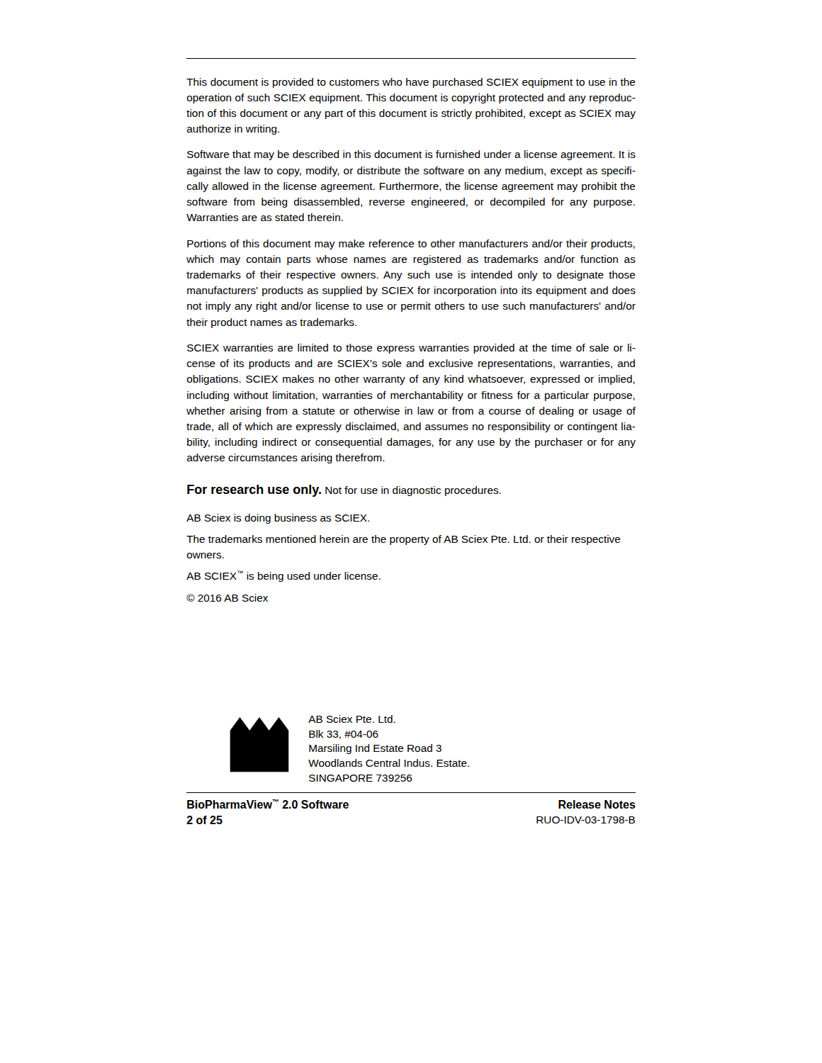This document is provided to customers who have purchased SCIEX equipment to use in the operation of such SCIEX equipment. This document is copyright protected and any reproduction of this document or any part of this document is strictly prohibited, except as SCIEX may authorize in writing.
Software that may be described in this document is furnished under a license agreement. It is against the law to copy, modify, or distribute the software on any medium, except as specifically allowed in the license agreement. Furthermore, the license agreement may prohibit the software from being disassembled, reverse engineered, or decompiled for any purpose. Warranties are as stated therein.
Portions of this document may make reference to other manufacturers and/or their products, which may contain parts whose names are registered as trademarks and/or function as trademarks of their respective owners. Any such use is intended only to designate those manufacturers' products as supplied by SCIEX for incorporation into its equipment and does not imply any right and/or license to use or permit others to use such manufacturers' and/or their product names as trademarks.
SCIEX warranties are limited to those express warranties provided at the time of sale or license of its products and are SCIEX’s sole and exclusive representations, warranties, and obligations. SCIEX makes no other warranty of any kind whatsoever, expressed or implied, including without limitation, warranties of merchantability or fitness for a particular purpose, whether arising from a statute or otherwise in law or from a course of dealing or usage of trade, all of which are expressly disclaimed, and assumes no responsibility or contingent liability, including indirect or consequential damages, for any use by the purchaser or for any adverse circumstances arising therefrom.
For research use only. Not for use in diagnostic procedures.
AB Sciex is doing business as SCIEX.
The trademarks mentioned herein are the property of AB Sciex Pte. Ltd. or their respective owners.
AB SCIEX™ is being used under license.
© 2016 AB Sciex
AB Sciex Pte. Ltd.
Blk 33, #04-06
Marsiling Ind Estate Road 3
Woodlands Central Indus. Estate.
SINGAPORE 739256
BioPharmaView™ 2.0 Software
2 of 25
Release Notes
RUO-IDV-03-1798-B